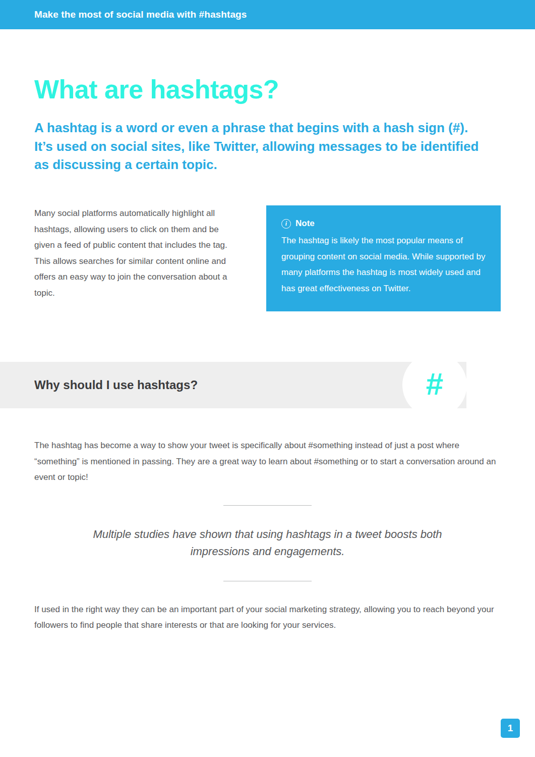Make the most of social media with #hashtags
What are hashtags?
A hashtag is a word or even a phrase that begins with a hash sign (#). It’s used on social sites, like Twitter, allowing messages to be identified as discussing a certain topic.
Many social platforms automatically highlight all hashtags, allowing users to click on them and be given a feed of public content that includes the tag. This allows searches for similar content online and offers an easy way to join the conversation about a topic.
i Note
The hashtag is likely the most popular means of grouping content on social media. While supported by many platforms the hashtag is most widely used and has great effectiveness on Twitter.
Why should I use hashtags?
#
The hashtag has become a way to show your tweet is specifically about #something instead of just a post where “something” is mentioned in passing. They are a great way to learn about #something or to start a conversation around an event or topic!
Multiple studies have shown that using hashtags in a tweet boosts both impressions and engagements.
If used in the right way they can be an important part of your social marketing strategy, allowing you to reach beyond your followers to find people that share interests or that are looking for your services.
1